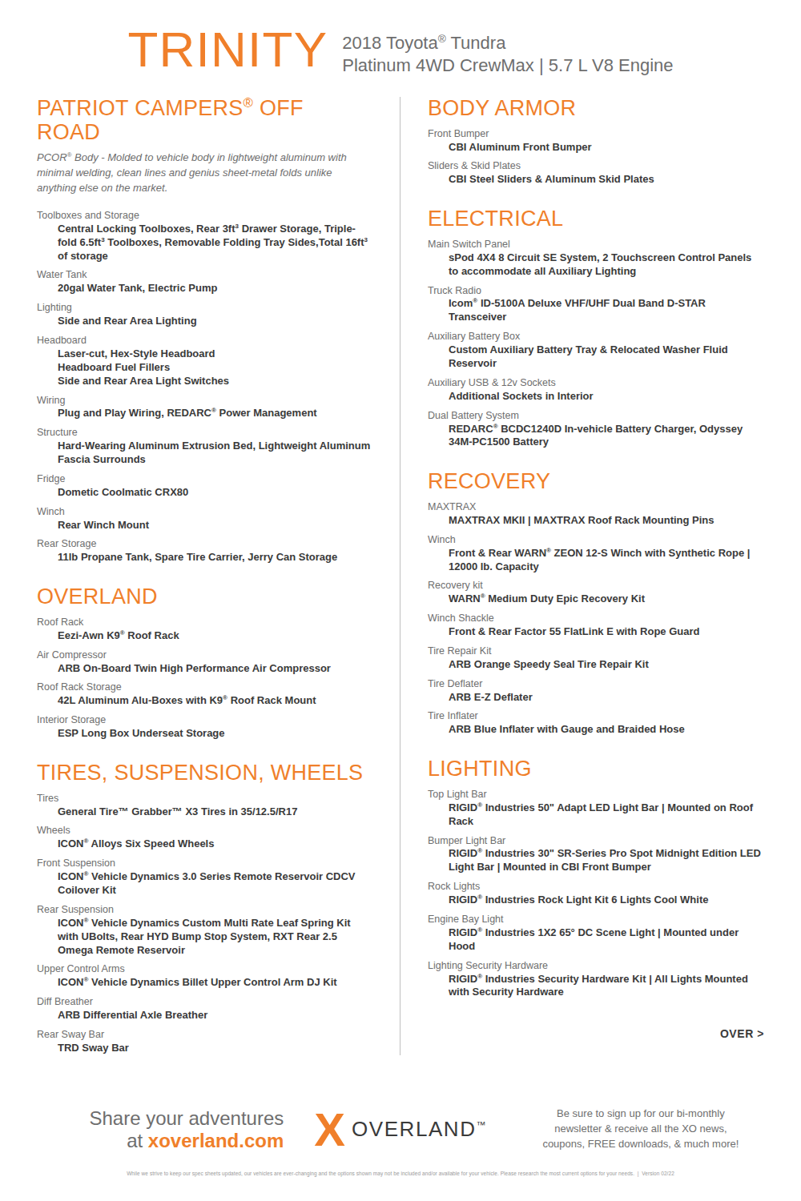Trinity
2018 Toyota® Tundra
Platinum 4WD CrewMax | 5.7 L V8 Engine
Patriot Campers® Off Road
PCOR® Body - Molded to vehicle body in lightweight aluminum with minimal welding, clean lines and genius sheet-metal folds unlike anything else on the market.
Toolboxes and Storage
Central Locking Toolboxes, Rear 3ft3 Drawer Storage, Triple-fold 6.5ft3 Toolboxes, Removable Folding Tray Sides,Total 16ft3 of storage
Water Tank
20gal Water Tank, Electric Pump
Lighting
Side and Rear Area Lighting
Headboard
Laser-cut, Hex-Style Headboard
Headboard Fuel Fillers
Side and Rear Area Light Switches
Wiring
Plug and Play Wiring, REDARC® Power Management
Structure
Hard-Wearing Aluminum Extrusion Bed, Lightweight Aluminum Fascia Surrounds
Fridge
Dometic Coolmatic CRX80
Winch
Rear Winch Mount
Rear Storage
11lb Propane Tank, Spare Tire Carrier, Jerry Can Storage
Overland
Roof Rack
Eezi-Awn K9® Roof Rack
Air Compressor
ARB On-Board Twin High Performance Air Compressor
Roof Rack Storage
42L Aluminum Alu-Boxes with K9® Roof Rack Mount
Interior Storage
ESP Long Box Underseat Storage
Tires, Suspension, Wheels
Tires
General Tire™ Grabber™ X3 Tires in 35/12.5/R17
Wheels
ICON® Alloys Six Speed Wheels
Front Suspension
ICON® Vehicle Dynamics 3.0 Series Remote Reservoir CDCV Coilover Kit
Rear Suspension
ICON® Vehicle Dynamics Custom Multi Rate Leaf Spring Kit with UBolts, Rear HYD Bump Stop System, RXT Rear 2.5 Omega Remote Reservoir
Upper Control Arms
ICON® Vehicle Dynamics Billet Upper Control Arm DJ Kit
Diff Breather
ARB Differential Axle Breather
Rear Sway Bar
TRD Sway Bar
Body Armor
Front Bumper
CBI Aluminum Front Bumper
Sliders & Skid Plates
CBI Steel Sliders & Aluminum Skid Plates
Electrical
Main Switch Panel
sPod 4X4 8 Circuit SE System, 2 Touchscreen Control Panels to accommodate all Auxiliary Lighting
Truck Radio
Icom® ID-5100A Deluxe VHF/UHF Dual Band D-STAR Transceiver
Auxiliary Battery Box
Custom Auxiliary Battery Tray & Relocated Washer Fluid Reservoir
Auxiliary USB & 12v Sockets
Additional Sockets in Interior
Dual Battery System
REDARC® BCDC1240D In-vehicle Battery Charger, Odyssey 34M-PC1500 Battery
Recovery
MAXTRAX
MAXTRAX MKII | MAXTRAX Roof Rack Mounting Pins
Winch
Front & Rear WARN® ZEON 12-S Winch with Synthetic Rope | 12000 lb. Capacity
Recovery kit
WARN® Medium Duty Epic Recovery Kit
Winch Shackle
Front & Rear Factor 55 FlatLink E with Rope Guard
Tire Repair Kit
ARB Orange Speedy Seal Tire Repair Kit
Tire Deflater
ARB E-Z Deflater
Tire Inflater
ARB Blue Inflater with Gauge and Braided Hose
Lighting
Top Light Bar
RIGID® Industries 50" Adapt LED Light Bar | Mounted on Roof Rack
Bumper Light Bar
RIGID® Industries 30" SR-Series Pro Spot Midnight Edition LED Light Bar | Mounted in CBI Front Bumper
Rock Lights
RIGID® Industries Rock Light Kit 6 Lights Cool White
Engine Bay Light
RIGID® Industries 1X2 65° DC Scene Light | Mounted under Hood
Lighting Security Hardware
RIGID® Industries Security Hardware Kit | All Lights Mounted with Security Hardware
OVER >
Share your adventures
at xoverland.com
X Overland™
Be sure to sign up for our bi-monthly
newsletter & receive all the XO news,
coupons, FREE downloads, & much more!
While we strive to keep our spec sheets updated, our vehicles are ever-changing and the options shown may not be included and/or available for your vehicle. Please research the most current options for your needs. | Version 02/22